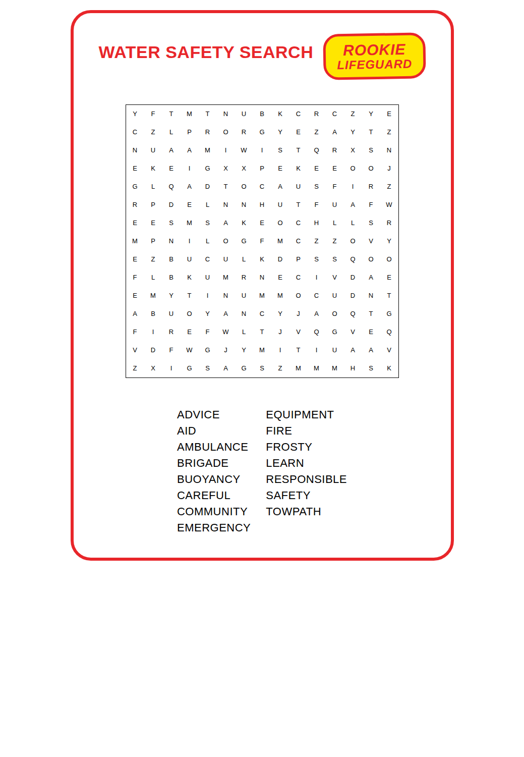Water Safety Search
ROOKIE LIFEGUARD
| Y | F | T | M | T | N | U | B | K | C | R | C | Z | Y | E |
| C | Z | L | P | R | O | R | G | Y | E | Z | A | Y | T | Z |
| N | U | A | A | M | I | W | I | S | T | Q | R | X | S | N |
| E | K | E | I | G | X | X | P | E | K | E | E | O | O | J |
| G | L | Q | A | D | T | O | C | A | U | S | F | I | R | Z |
| R | P | D | E | L | N | N | H | U | T | F | U | A | F | W |
| E | E | S | M | S | A | K | E | O | C | H | L | L | S | R |
| M | P | N | I | L | O | G | F | M | C | Z | Z | O | V | Y |
| E | Z | B | U | C | U | L | K | D | P | S | S | Q | O | O |
| F | L | B | K | U | M | R | N | E | C | I | V | D | A | E |
| E | M | Y | T | I | N | U | M | M | O | C | U | D | N | T |
| A | B | U | O | Y | A | N | C | Y | J | A | O | Q | T | G |
| F | I | R | E | F | W | L | T | J | V | Q | G | V | E | Q |
| V | D | F | W | G | J | Y | M | I | T | I | U | A | A | V |
| Z | X | I | G | S | A | G | S | Z | M | M | M | H | S | K |
Advice
Aid
Ambulance
Brigade
Buoyancy
Careful
Community
Emergency
Equipment
Fire
Frosty
Learn
Responsible
Safety
Towpath